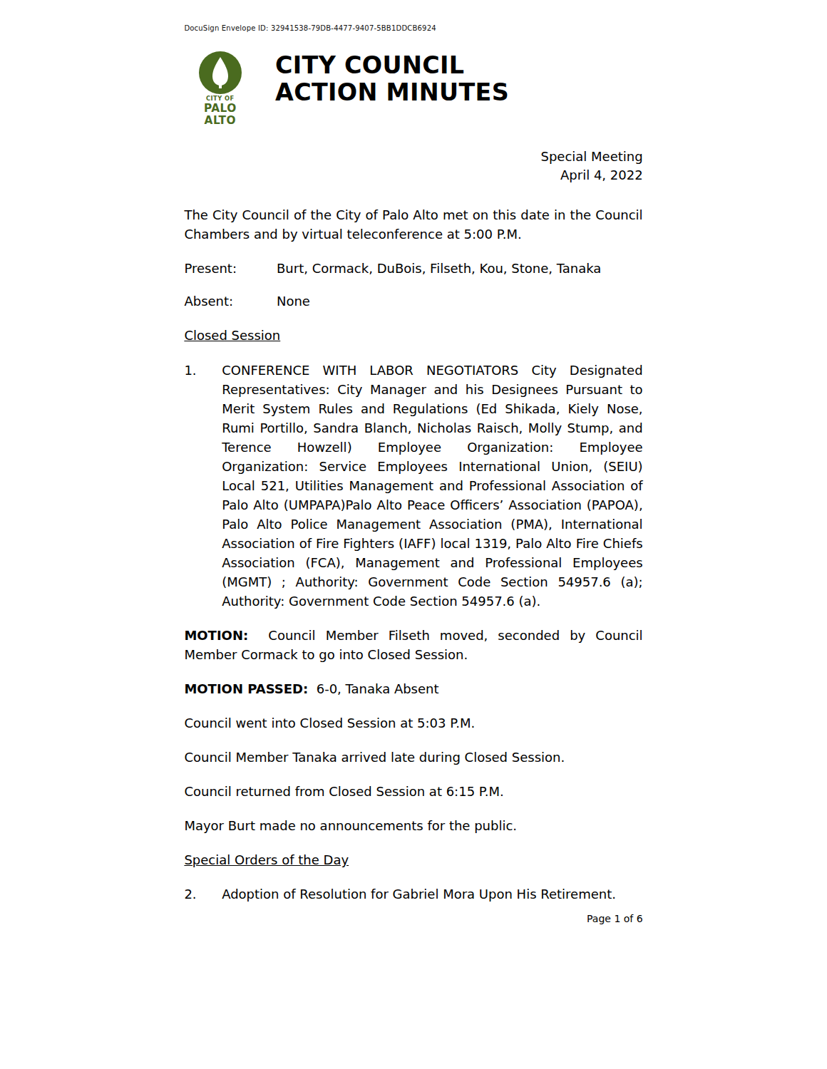DocuSign Envelope ID: 32941538-79DB-4477-9407-5BB1DDCB6924
CITY OF PALO ALTO
CITY COUNCIL
ACTION MINUTES
Special Meeting
April 4, 2022
The City Council of the City of Palo Alto met on this date in the Council Chambers and by virtual teleconference at 5:00 P.M.
Present:
Burt, Cormack, DuBois, Filseth, Kou, Stone, Tanaka
Absent:
None
Closed Session
1.
CONFERENCE WITH LABOR NEGOTIATORS City Designated Representatives: City Manager and his Designees Pursuant to Merit System Rules and Regulations (Ed Shikada, Kiely Nose, Rumi Portillo, Sandra Blanch, Nicholas Raisch, Molly Stump, and Terence Howzell) Employee Organization: Employee Organization: Service Employees International Union, (SEIU) Local 521, Utilities Management and Professional Association of Palo Alto (UMPAPA)Palo Alto Peace Officers’ Association (PAPOA), Palo Alto Police Management Association (PMA), International Association of Fire Fighters (IAFF) local 1319, Palo Alto Fire Chiefs Association (FCA), Management and Professional Employees (MGMT) ; Authority: Government Code Section 54957.6 (a); Authority: Government Code Section 54957.6 (a).
MOTION: Council Member Filseth moved, seconded by Council Member Cormack to go into Closed Session.
MOTION PASSED: 6-0, Tanaka Absent
Council went into Closed Session at 5:03 P.M.
Council Member Tanaka arrived late during Closed Session.
Council returned from Closed Session at 6:15 P.M.
Mayor Burt made no announcements for the public.
Special Orders of the Day
2.
Adoption of Resolution for Gabriel Mora Upon His Retirement.
Page 1 of 6